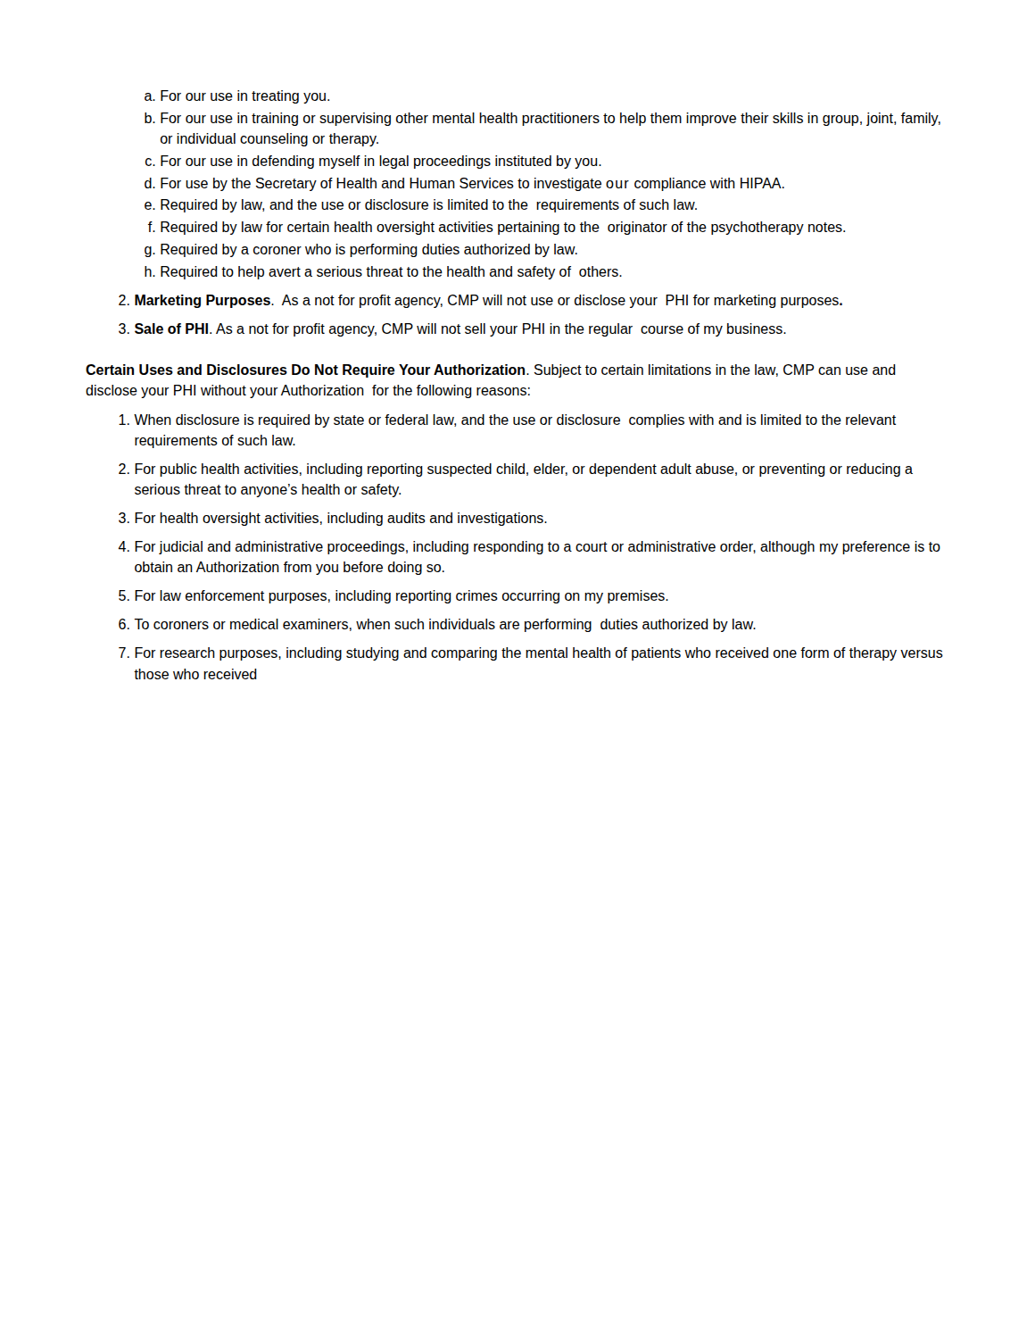For our use in treating you.
For our use in training or supervising other mental health practitioners to help them improve their skills in group, joint, family, or individual counseling or therapy.
For our use in defending myself in legal proceedings instituted by you.
For use by the Secretary of Health and Human Services to investigate our compliance with HIPAA.
Required by law, and the use or disclosure is limited to the requirements of such law.
Required by law for certain health oversight activities pertaining to the originator of the psychotherapy notes.
Required by a coroner who is performing duties authorized by law.
Required to help avert a serious threat to the health and safety of others.
Marketing Purposes. As a not for profit agency, CMP will not use or disclose your PHI for marketing purposes.
Sale of PHI. As a not for profit agency, CMP will not sell your PHI in the regular course of my business.
Certain Uses and Disclosures Do Not Require Your Authorization. Subject to certain limitations in the law, CMP can use and disclose your PHI without your Authorization for the following reasons:
When disclosure is required by state or federal law, and the use or disclosure complies with and is limited to the relevant requirements of such law.
For public health activities, including reporting suspected child, elder, or dependent adult abuse, or preventing or reducing a serious threat to anyone’s health or safety.
For health oversight activities, including audits and investigations.
For judicial and administrative proceedings, including responding to a court or administrative order, although my preference is to obtain an Authorization from you before doing so.
For law enforcement purposes, including reporting crimes occurring on my premises.
To coroners or medical examiners, when such individuals are performing duties authorized by law.
For research purposes, including studying and comparing the mental health of patients who received one form of therapy versus those who received